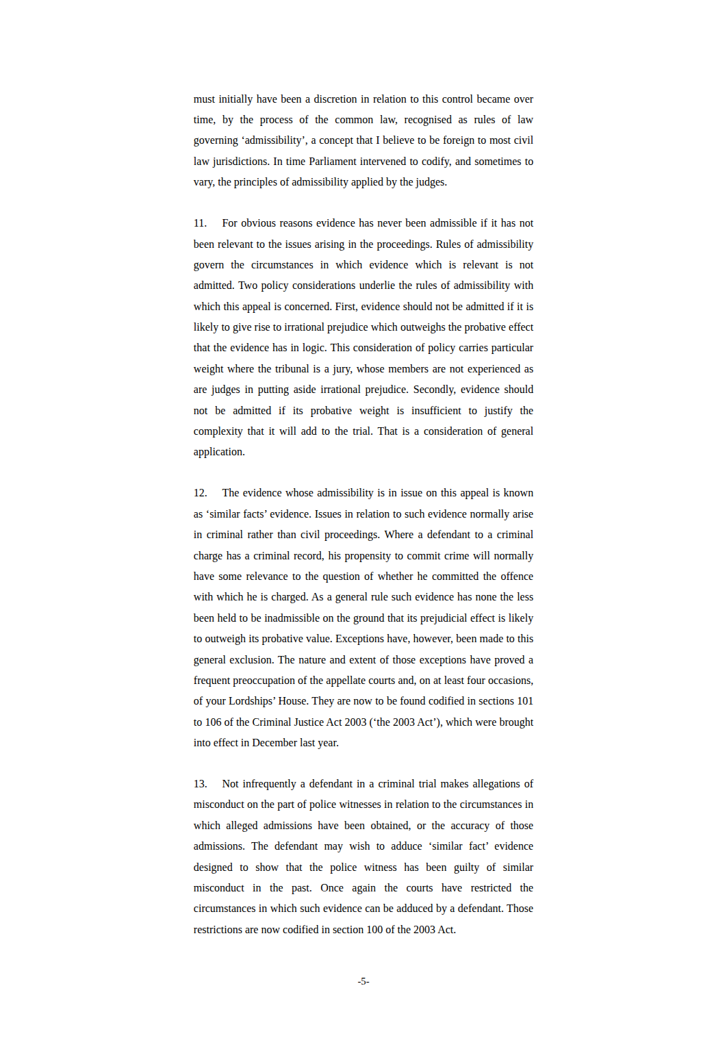must initially have been a discretion in relation to this control became over time, by the process of the common law, recognised as rules of law governing ‘admissibility’, a concept that I believe to be foreign to most civil law jurisdictions. In time Parliament intervened to codify, and sometimes to vary, the principles of admissibility applied by the judges.
11. For obvious reasons evidence has never been admissible if it has not been relevant to the issues arising in the proceedings. Rules of admissibility govern the circumstances in which evidence which is relevant is not admitted. Two policy considerations underlie the rules of admissibility with which this appeal is concerned. First, evidence should not be admitted if it is likely to give rise to irrational prejudice which outweighs the probative effect that the evidence has in logic. This consideration of policy carries particular weight where the tribunal is a jury, whose members are not experienced as are judges in putting aside irrational prejudice. Secondly, evidence should not be admitted if its probative weight is insufficient to justify the complexity that it will add to the trial. That is a consideration of general application.
12. The evidence whose admissibility is in issue on this appeal is known as ‘similar facts’ evidence. Issues in relation to such evidence normally arise in criminal rather than civil proceedings. Where a defendant to a criminal charge has a criminal record, his propensity to commit crime will normally have some relevance to the question of whether he committed the offence with which he is charged. As a general rule such evidence has none the less been held to be inadmissible on the ground that its prejudicial effect is likely to outweigh its probative value. Exceptions have, however, been made to this general exclusion. The nature and extent of those exceptions have proved a frequent preoccupation of the appellate courts and, on at least four occasions, of your Lordships’ House. They are now to be found codified in sections 101 to 106 of the Criminal Justice Act 2003 (‘the 2003 Act’), which were brought into effect in December last year.
13. Not infrequently a defendant in a criminal trial makes allegations of misconduct on the part of police witnesses in relation to the circumstances in which alleged admissions have been obtained, or the accuracy of those admissions. The defendant may wish to adduce ‘similar fact’ evidence designed to show that the police witness has been guilty of similar misconduct in the past. Once again the courts have restricted the circumstances in which such evidence can be adduced by a defendant. Those restrictions are now codified in section 100 of the 2003 Act.
-5-